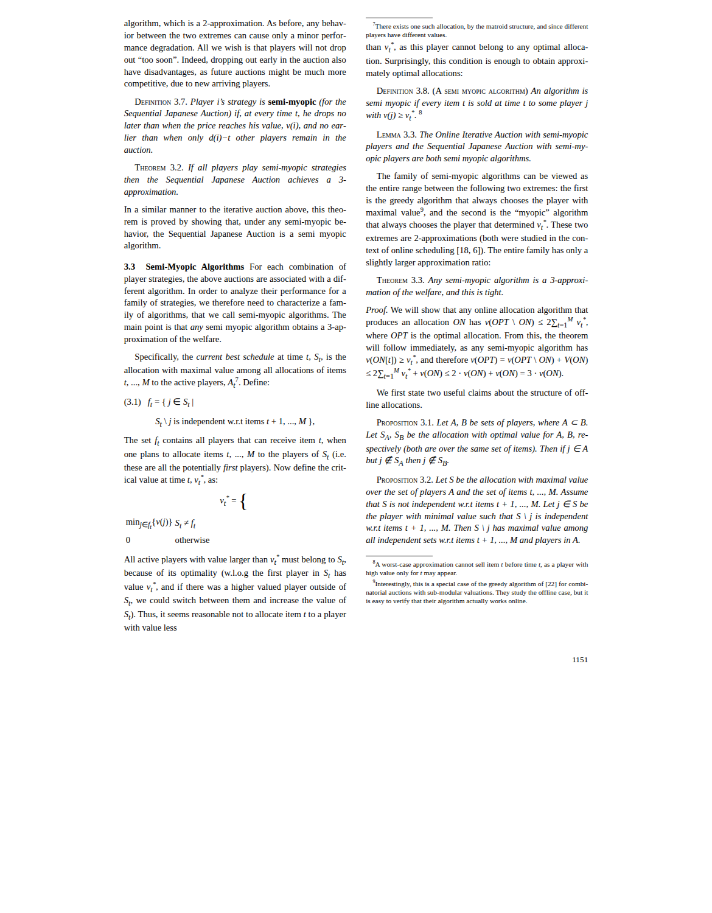algorithm, which is a 2-approximation. As before, any behavior between the two extremes can cause only a minor performance degradation. All we wish is that players will not drop out “too soon”. Indeed, dropping out early in the auction also have disadvantages, as future auctions might be much more competitive, due to new arriving players.
Definition 3.7. Player i’s strategy is semi-myopic (for the Sequential Japanese Auction) if, at every time t, he drops no later than when the price reaches his value, v(i), and no earlier than when only d(i)−t other players remain in the auction.
Theorem 3.2. If all players play semi-myopic strategies then the Sequential Japanese Auction achieves a 3-approximation.
In a similar manner to the iterative auction above, this theorem is proved by showing that, under any semi-myopic behavior, the Sequential Japanese Auction is a semi myopic algorithm.
3.3 Semi-Myopic Algorithms
For each combination of player strategies, the above auctions are associated with a different algorithm. In order to analyze their performance for a family of strategies, we therefore need to characterize a family of algorithms, that we call semi-myopic algorithms. The main point is that any semi myopic algorithm obtains a 3-approximation of the welfare.
Specifically, the current best schedule at time t, St, is the allocation with maximal value among all allocations of items t, ..., M to the active players, At7. Define:
(3.1) ft = { j ∈ St |
St \ j is independent w.r.t items t + 1, ..., M },
The set ft contains all players that can receive item t, when one plans to allocate items t, ..., M to the players of St (i.e. these are all the potentially first players). Now define the critical value at time t, vt*, as:
vt* = {
| min j ∈ f t { v ( j )} | S t ≠ f t |
| 0 | otherwise |
All active players with value larger than vt* must belong to St, because of its optimality (w.l.o.g the first player in St has value vt*, and if there was a higher valued player outside of St, we could switch between them and increase the value of St). Thus, it seems reasonable not to allocate item t to a player with value less
7There exists one such allocation, by the matroid structure, and since different players have different values.
than vt*, as this player cannot belong to any optimal allocation. Surprisingly, this condition is enough to obtain approximately optimal allocations:
Definition 3.8. (A semi myopic algorithm) An algorithm is semi myopic if every item t is sold at time t to some player j with v(j) ≥ vt*. 8
Lemma 3.3. The Online Iterative Auction with semi-myopic players and the Sequential Japanese Auction with semi-myopic players are both semi myopic algorithms.
The family of semi-myopic algorithms can be viewed as the entire range between the following two extremes: the first is the greedy algorithm that always chooses the player with maximal value9, and the second is the “myopic” algorithm that always chooses the player that determined vt*. These two extremes are 2-approximations (both were studied in the context of online scheduling [18, 6]). The entire family has only a slightly larger approximation ratio:
Theorem 3.3. Any semi-myopic algorithm is a 3-approximation of the welfare, and this is tight.
Proof. We will show that any online allocation algorithm that produces an allocation ON has v(OPT \ ON) ≤ 2∑t=1M vt*, where OPT is the optimal allocation. From this, the theorem will follow immediately, as any semi-myopic algorithm has v(ON[t]) ≥ vt*, and therefore v(OPT) = v(OPT \ ON) + V(ON) ≤ 2∑t=1M vt* + v(ON) ≤ 2 · v(ON) + v(ON) = 3 · v(ON).
We first state two useful claims about the structure of offline allocations.
Proposition 3.1. Let A, B be sets of players, where A ⊂ B. Let SA, SB be the allocation with optimal value for A, B, respectively (both are over the same set of items). Then if j ∈ A but j ∉ SA then j ∉ SB.
Proposition 3.2. Let S be the allocation with maximal value over the set of players A and the set of items t, ..., M. Assume that S is not independent w.r.t items t + 1, ..., M. Let j ∈ S be the player with minimal value such that S \ j is independent w.r.t items t + 1, ..., M. Then S \ j has maximal value among all independent sets w.r.t items t + 1, ..., M and players in A.
8A worst-case approximation cannot sell item t before time t, as a player with high value only for t may appear.
9Interestingly, this is a special case of the greedy algorithm of [22] for combinatorial auctions with sub-modular valuations. They study the offline case, but it is easy to verify that their algorithm actually works online.
1151